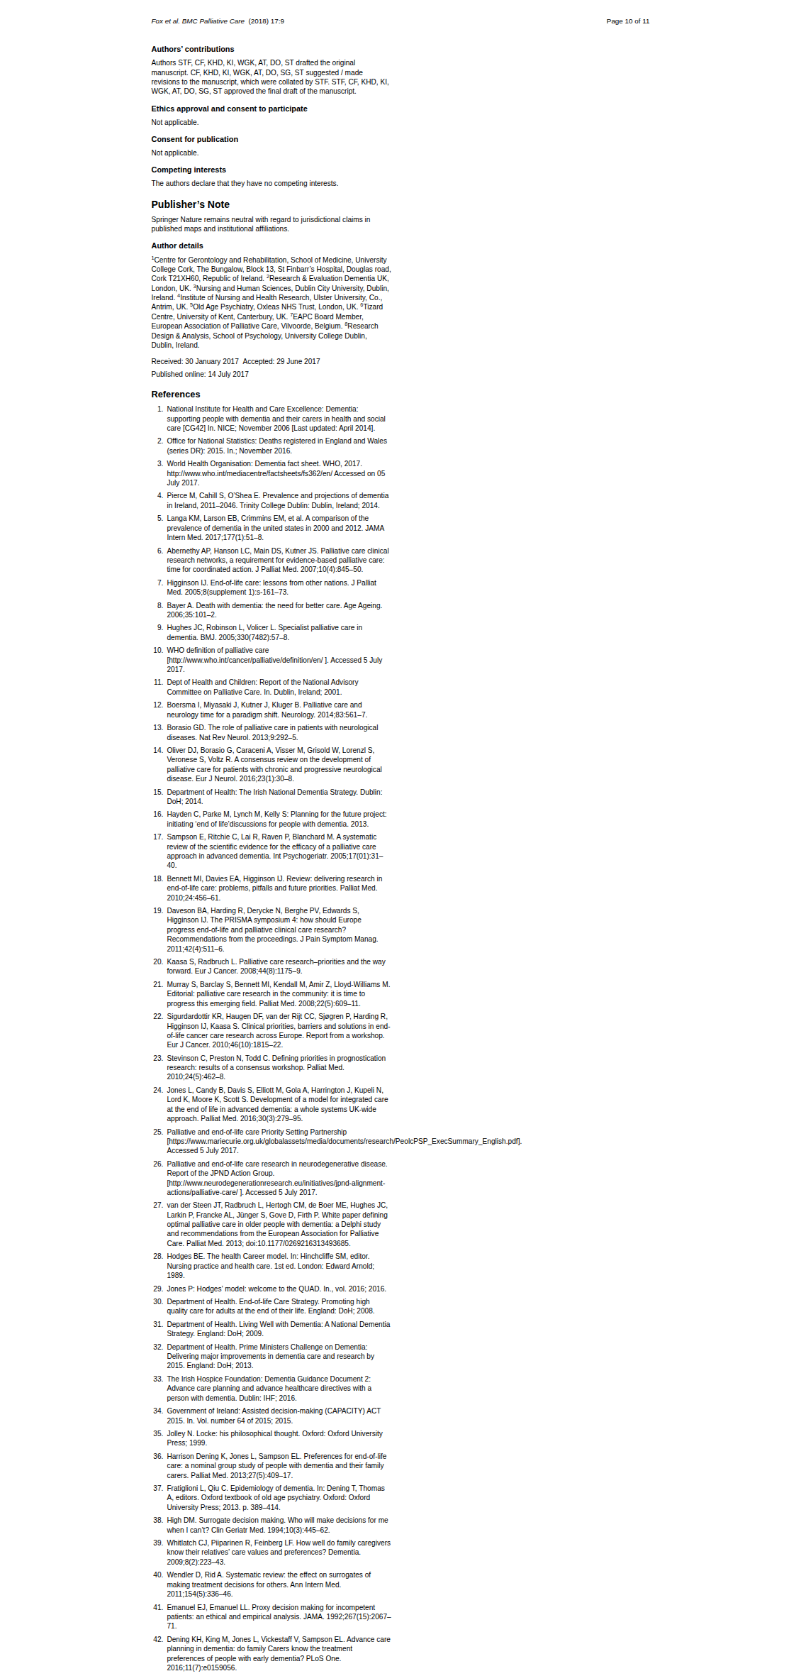Fox et al. BMC Palliative Care (2018) 17:9
Page 10 of 11
Authors’ contributions
Authors STF, CF, KHD, KI, WGK, AT, DO, ST drafted the original manuscript. CF, KHD, KI, WGK, AT, DO, SG, ST suggested / made revisions to the manuscript, which were collated by STF. STF, CF, KHD, KI, WGK, AT, DO, SG, ST approved the final draft of the manuscript.
Ethics approval and consent to participate
Not applicable.
Consent for publication
Not applicable.
Competing interests
The authors declare that they have no competing interests.
Publisher’s Note
Springer Nature remains neutral with regard to jurisdictional claims in published maps and institutional affiliations.
Author details
1Centre for Gerontology and Rehabilitation, School of Medicine, University College Cork, The Bungalow, Block 13, St Finbarr’s Hospital, Douglas road, Cork T21XH60, Republic of Ireland. 2Research & Evaluation Dementia UK, London, UK. 3Nursing and Human Sciences, Dublin City University, Dublin, Ireland. 4Institute of Nursing and Health Research, Ulster University, Co., Antrim, UK. 5Old Age Psychiatry, Oxleas NHS Trust, London, UK. 6Tizard Centre, University of Kent, Canterbury, UK. 7EAPC Board Member, European Association of Palliative Care, Vilvoorde, Belgium. 8Research Design & Analysis, School of Psychology, University College Dublin, Dublin, Ireland.
Received: 30 January 2017 Accepted: 29 June 2017
Published online: 14 July 2017
References
National Institute for Health and Care Excellence: Dementia: supporting people with dementia and their carers in health and social care [CG42] In. NICE; November 2006 [Last updated: April 2014].
Office for National Statistics: Deaths registered in England and Wales (series DR): 2015. In.; November 2016.
World Health Organisation: Dementia fact sheet. WHO, 2017. http://www.who.int/mediacentre/factsheets/fs362/en/ Accessed on 05 July 2017.
Pierce M, Cahill S, O’Shea E. Prevalence and projections of dementia in Ireland, 2011–2046. Trinity College Dublin: Dublin, Ireland; 2014.
Langa KM, Larson EB, Crimmins EM, et al. A comparison of the prevalence of dementia in the united states in 2000 and 2012. JAMA Intern Med. 2017;177(1):51–8.
Abernethy AP, Hanson LC, Main DS, Kutner JS. Palliative care clinical research networks, a requirement for evidence-based palliative care: time for coordinated action. J Palliat Med. 2007;10(4):845–50.
Higginson IJ. End-of-life care: lessons from other nations. J Palliat Med. 2005;8(supplement 1):s-161–73.
Bayer A. Death with dementia: the need for better care. Age Ageing. 2006;35:101–2.
Hughes JC, Robinson L, Volicer L. Specialist palliative care in dementia. BMJ. 2005;330(7482):57–8.
WHO definition of palliative care [http://www.who.int/cancer/palliative/definition/en/ ]. Accessed 5 July 2017.
Dept of Health and Children: Report of the National Advisory Committee on Palliative Care. In. Dublin, Ireland; 2001.
Boersma I, Miyasaki J, Kutner J, Kluger B. Palliative care and neurology time for a paradigm shift. Neurology. 2014;83:561–7.
Borasio GD. The role of palliative care in patients with neurological diseases. Nat Rev Neurol. 2013;9:292–5.
Oliver DJ, Borasio G, Caraceni A, Visser M, Grisold W, Lorenzl S, Veronese S, Voltz R. A consensus review on the development of palliative care for patients with chronic and progressive neurological disease. Eur J Neurol. 2016;23(1):30–8.
Department of Health: The Irish National Dementia Strategy. Dublin: DoH; 2014.
Hayden C, Parke M, Lynch M, Kelly S: Planning for the future project: initiating ‘end of life’discussions for people with dementia. 2013.
Sampson E, Ritchie C, Lai R, Raven P, Blanchard M. A systematic review of the scientific evidence for the efficacy of a palliative care approach in advanced dementia. Int Psychogeriatr. 2005;17(01):31–40.
Bennett MI, Davies EA, Higginson IJ. Review: delivering research in end-of-life care: problems, pitfalls and future priorities. Palliat Med. 2010;24:456–61.
Daveson BA, Harding R, Derycke N, Berghe PV, Edwards S, Higginson IJ. The PRISMA symposium 4: how should Europe progress end-of-life and palliative clinical care research? Recommendations from the proceedings. J Pain Symptom Manag. 2011;42(4):511–6.
Kaasa S, Radbruch L. Palliative care research–priorities and the way forward. Eur J Cancer. 2008;44(8):1175–9.
Murray S, Barclay S, Bennett MI, Kendall M, Amir Z, Lloyd-Williams M. Editorial: palliative care research in the community: it is time to progress this emerging field. Palliat Med. 2008;22(5):609–11.
Sigurdardottir KR, Haugen DF, van der Rijt CC, Sjøgren P, Harding R, Higginson IJ, Kaasa S. Clinical priorities, barriers and solutions in end-of-life cancer care research across Europe. Report from a workshop. Eur J Cancer. 2010;46(10):1815–22.
Stevinson C, Preston N, Todd C. Defining priorities in prognostication research: results of a consensus workshop. Palliat Med. 2010;24(5):462–8.
Jones L, Candy B, Davis S, Elliott M, Gola A, Harrington J, Kupeli N, Lord K, Moore K, Scott S. Development of a model for integrated care at the end of life in advanced dementia: a whole systems UK-wide approach. Palliat Med. 2016;30(3):279–95.
Palliative and end-of-life care Priority Setting Partnership [https://www.mariecurie.org.uk/globalassets/media/documents/research/PeolcPSP_ExecSummary_English.pdf]. Accessed 5 July 2017.
Palliative and end-of-life care research in neurodegenerative disease. Report of the JPND Action Group. [http://www.neurodegenerationresearch.eu/initiatives/jpnd-alignment-actions/palliative-care/ ]. Accessed 5 July 2017.
van der Steen JT, Radbruch L, Hertogh CM, de Boer ME, Hughes JC, Larkin P, Francke AL, Jünger S, Gove D, Firth P. White paper defining optimal palliative care in older people with dementia: a Delphi study and recommendations from the European Association for Palliative Care. Palliat Med. 2013; doi:10.1177/0269216313493685.
Hodges BE. The health Career model. In: Hinchcliffe SM, editor. Nursing practice and health care. 1st ed. London: Edward Arnold; 1989.
Jones P: Hodges’ model: welcome to the QUAD. In., vol. 2016; 2016.
Department of Health. End-of-life Care Strategy. Promoting high quality care for adults at the end of their life. England: DoH; 2008.
Department of Health. Living Well with Dementia: A National Dementia Strategy. England: DoH; 2009.
Department of Health. Prime Ministers Challenge on Dementia: Delivering major improvements in dementia care and research by 2015. England: DoH; 2013.
The Irish Hospice Foundation: Dementia Guidance Document 2: Advance care planning and advance healthcare directives with a person with dementia. Dublin: IHF; 2016.
Government of Ireland: Assisted decision-making (CAPACITY) ACT 2015. In. Vol. number 64 of 2015; 2015.
Jolley N. Locke: his philosophical thought. Oxford: Oxford University Press; 1999.
Harrison Dening K, Jones L, Sampson EL. Preferences for end-of-life care: a nominal group study of people with dementia and their family carers. Palliat Med. 2013;27(5):409–17.
Fratiglioni L, Qiu C. Epidemiology of dementia. In: Dening T, Thomas A, editors. Oxford textbook of old age psychiatry. Oxford: Oxford University Press; 2013. p. 389–414.
High DM. Surrogate decision making. Who will make decisions for me when I can’t? Clin Geriatr Med. 1994;10(3):445–62.
Whitlatch CJ, Piiparinen R, Feinberg LF. How well do family caregivers know their relatives’ care values and preferences? Dementia. 2009;8(2):223–43.
Wendler D, Rid A. Systematic review: the effect on surrogates of making treatment decisions for others. Ann Intern Med. 2011;154(5):336–46.
Emanuel EJ, Emanuel LL. Proxy decision making for incompetent patients: an ethical and empirical analysis. JAMA. 1992;267(15):2067–71.
Dening KH, King M, Jones L, Vickestaff V, Sampson EL. Advance care planning in dementia: do family Carers know the treatment preferences of people with early dementia? PLoS One. 2016;11(7):e0159056.